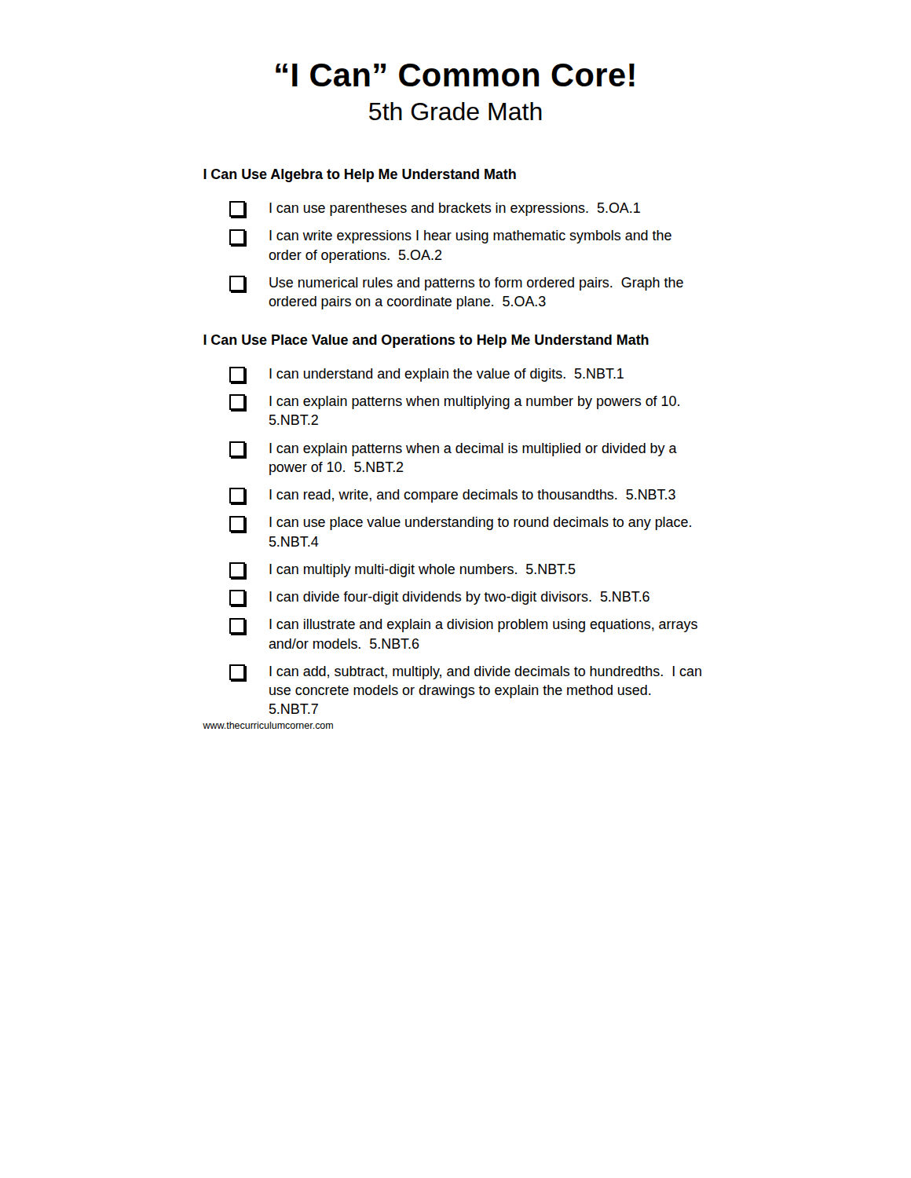“I Can” Common Core!
5th Grade Math
I Can Use Algebra to Help Me Understand Math
I can use parentheses and brackets in expressions. 5.OA.1
I can write expressions I hear using mathematic symbols and the order of operations. 5.OA.2
Use numerical rules and patterns to form ordered pairs. Graph the ordered pairs on a coordinate plane. 5.OA.3
I Can Use Place Value and Operations to Help Me Understand Math
I can understand and explain the value of digits. 5.NBT.1
I can explain patterns when multiplying a number by powers of 10. 5.NBT.2
I can explain patterns when a decimal is multiplied or divided by a power of 10. 5.NBT.2
I can read, write, and compare decimals to thousandths. 5.NBT.3
I can use place value understanding to round decimals to any place. 5.NBT.4
I can multiply multi-digit whole numbers. 5.NBT.5
I can divide four-digit dividends by two-digit divisors. 5.NBT.6
I can illustrate and explain a division problem using equations, arrays and/or models. 5.NBT.6
I can add, subtract, multiply, and divide decimals to hundredths. I can use concrete models or drawings to explain the method used. 5.NBT.7
www.thecurriculumcorner.com